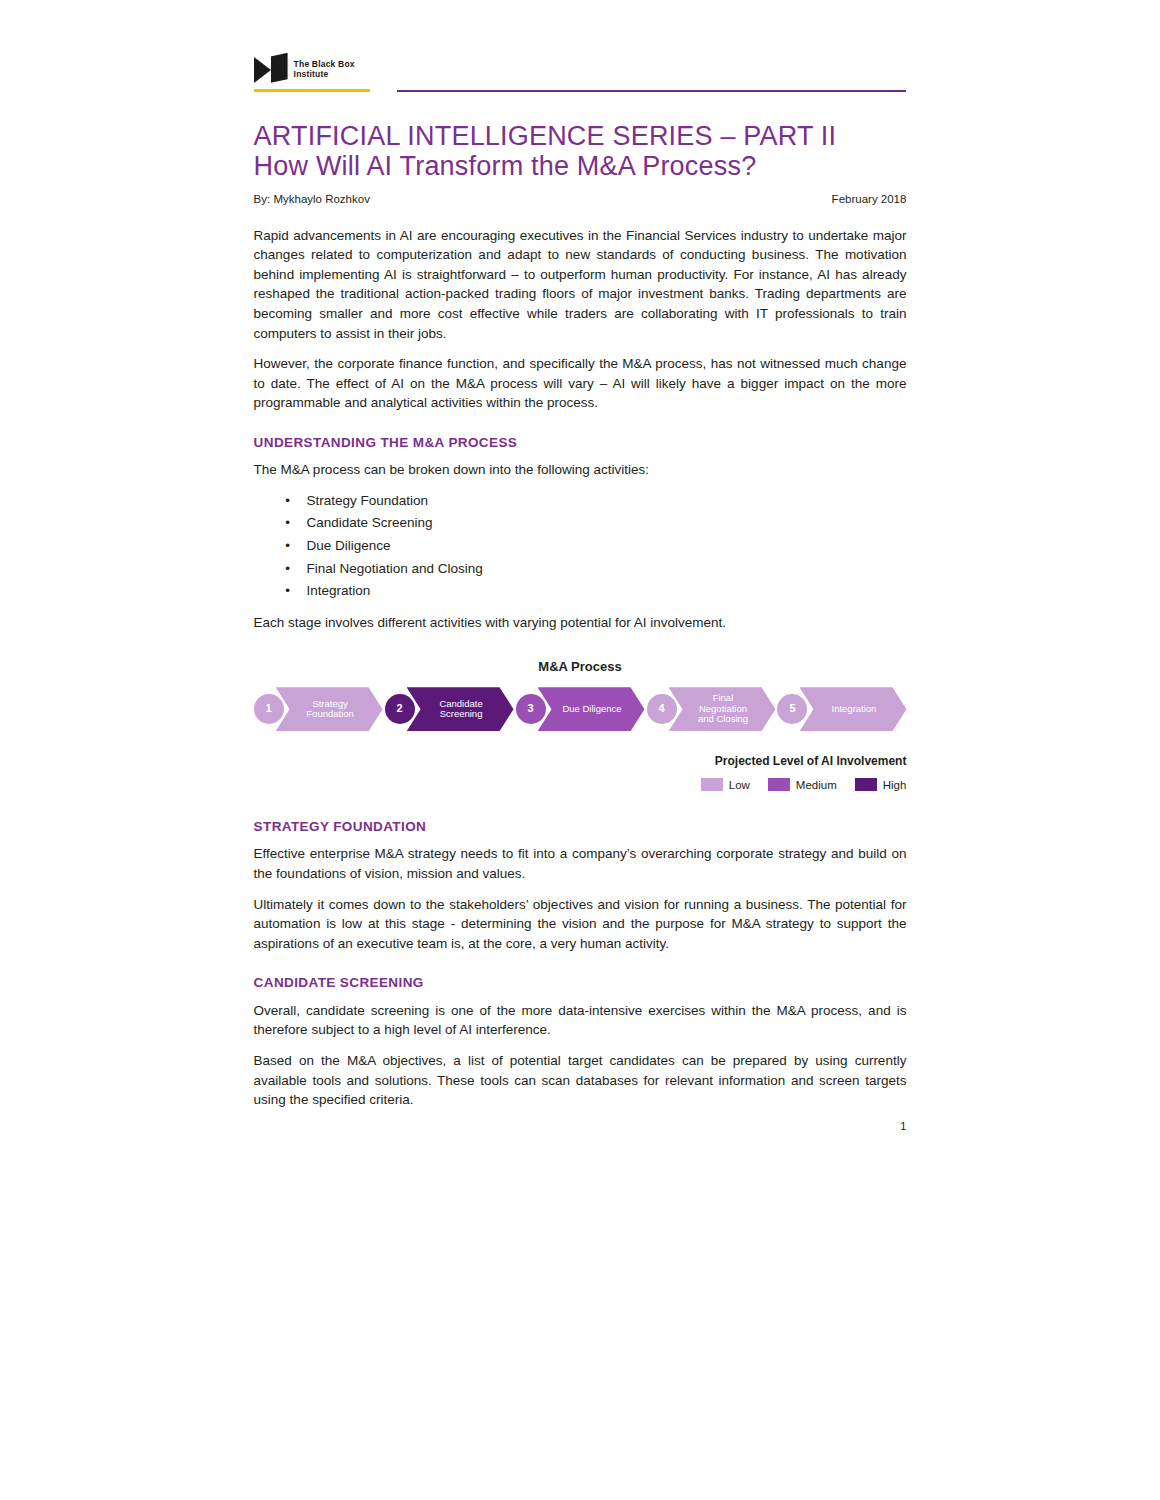The Black Box
Institute
ARTIFICIAL INTELLIGENCE SERIES – PART IIHow Will AI Transform the M&A Process?
By: Mykhaylo Rozhkov February 2018
Rapid advancements in AI are encouraging executives in the Financial Services industry to undertake major changes related to computerization and adapt to new standards of conducting business. The motivation behind implementing AI is straightforward – to outperform human productivity. For instance, AI has already reshaped the traditional action-packed trading floors of major investment banks. Trading departments are becoming smaller and more cost effective while traders are collaborating with IT professionals to train computers to assist in their jobs.
However, the corporate finance function, and specifically the M&A process, has not witnessed much change to date. The effect of AI on the M&A process will vary – AI will likely have a bigger impact on the more programmable and analytical activities within the process.
Understanding the M&A Process
The M&A process can be broken down into the following activities:
Strategy Foundation
Candidate Screening
Due Diligence
Final Negotiation and Closing
Integration
Each stage involves different activities with varying potential for AI involvement.
M&A Process
1
Strategy
Foundation
2
Candidate
Screening
3
Due Diligence
4
Final
Negotiation
and Closing
5
Integration
Projected Level of AI Involvement
Low Medium High
Strategy Foundation
Effective enterprise M&A strategy needs to fit into a company’s overarching corporate strategy and build on the foundations of vision, mission and values.
Ultimately it comes down to the stakeholders’ objectives and vision for running a business. The potential for automation is low at this stage - determining the vision and the purpose for M&A strategy to support the aspirations of an executive team is, at the core, a very human activity.
Candidate Screening
Overall, candidate screening is one of the more data-intensive exercises within the M&A process, and is therefore subject to a high level of AI interference.
Based on the M&A objectives, a list of potential target candidates can be prepared by using currently available tools and solutions. These tools can scan databases for relevant information and screen targets using the specified criteria.
1